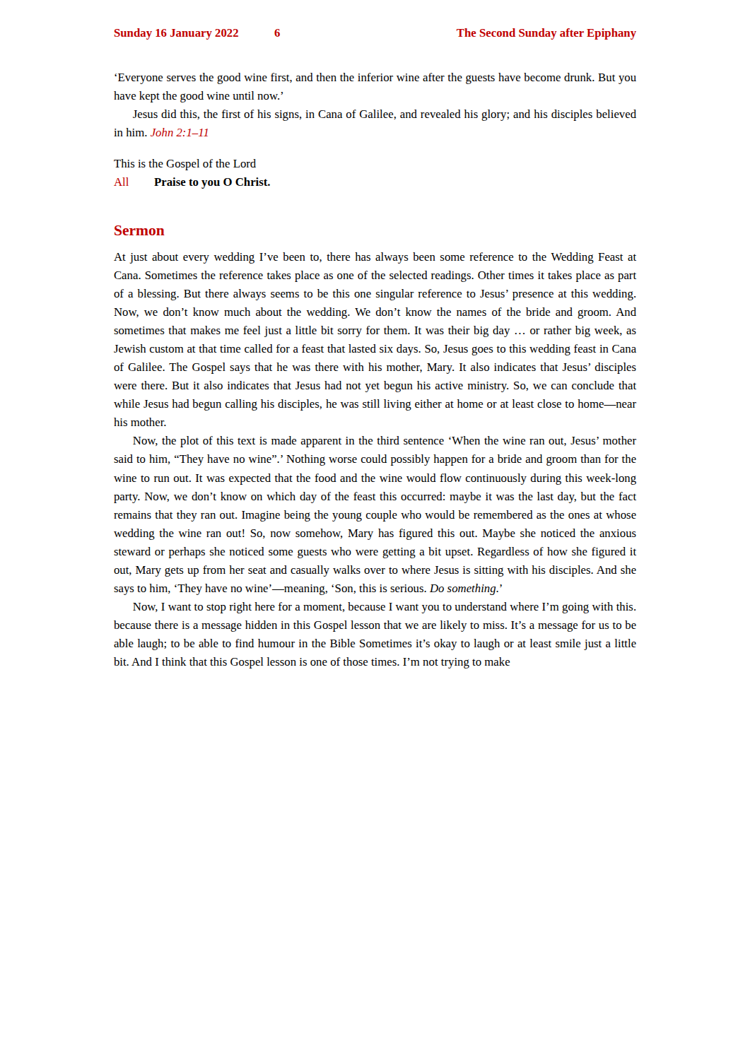Sunday 16 January 2022 6 The Second Sunday after Epiphany
‘Everyone serves the good wine first, and then the inferior wine after the guests have become drunk. But you have kept the good wine until now.’
Jesus did this, the first of his signs, in Cana of Galilee, and revealed his glory; and his disciples believed in him. John 2:1–11
This is the Gospel of the Lord
All Praise to you O Christ.
Sermon
At just about every wedding I’ve been to, there has always been some reference to the Wedding Feast at Cana. Sometimes the reference takes place as one of the selected readings. Other times it takes place as part of a blessing. But there always seems to be this one singular reference to Jesus’ presence at this wedding. Now, we don’t know much about the wedding. We don’t know the names of the bride and groom. And sometimes that makes me feel just a little bit sorry for them. It was their big day … or rather big week, as Jewish custom at that time called for a feast that lasted six days. So, Jesus goes to this wedding feast in Cana of Galilee. The Gospel says that he was there with his mother, Mary. It also indicates that Jesus’ disciples were there. But it also indicates that Jesus had not yet begun his active ministry. So, we can conclude that while Jesus had begun calling his disciples, he was still living either at home or at least close to home—near his mother.
Now, the plot of this text is made apparent in the third sentence ‘When the wine ran out, Jesus’ mother said to him, “They have no wine”.’ Nothing worse could possibly happen for a bride and groom than for the wine to run out. It was expected that the food and the wine would flow continuously during this week-long party. Now, we don’t know on which day of the feast this occurred: maybe it was the last day, but the fact remains that they ran out. Imagine being the young couple who would be remembered as the ones at whose wedding the wine ran out! So, now somehow, Mary has figured this out. Maybe she noticed the anxious steward or perhaps she noticed some guests who were getting a bit upset. Regardless of how she figured it out, Mary gets up from her seat and casually walks over to where Jesus is sitting with his disciples. And she says to him, ‘They have no wine’—meaning, ‘Son, this is serious. Do something.’
Now, I want to stop right here for a moment, because I want you to understand where I’m going with this. because there is a message hidden in this Gospel lesson that we are likely to miss. It’s a message for us to be able laugh; to be able to find humour in the Bible Sometimes it’s okay to laugh or at least smile just a little bit. And I think that this Gospel lesson is one of those times. I’m not trying to make